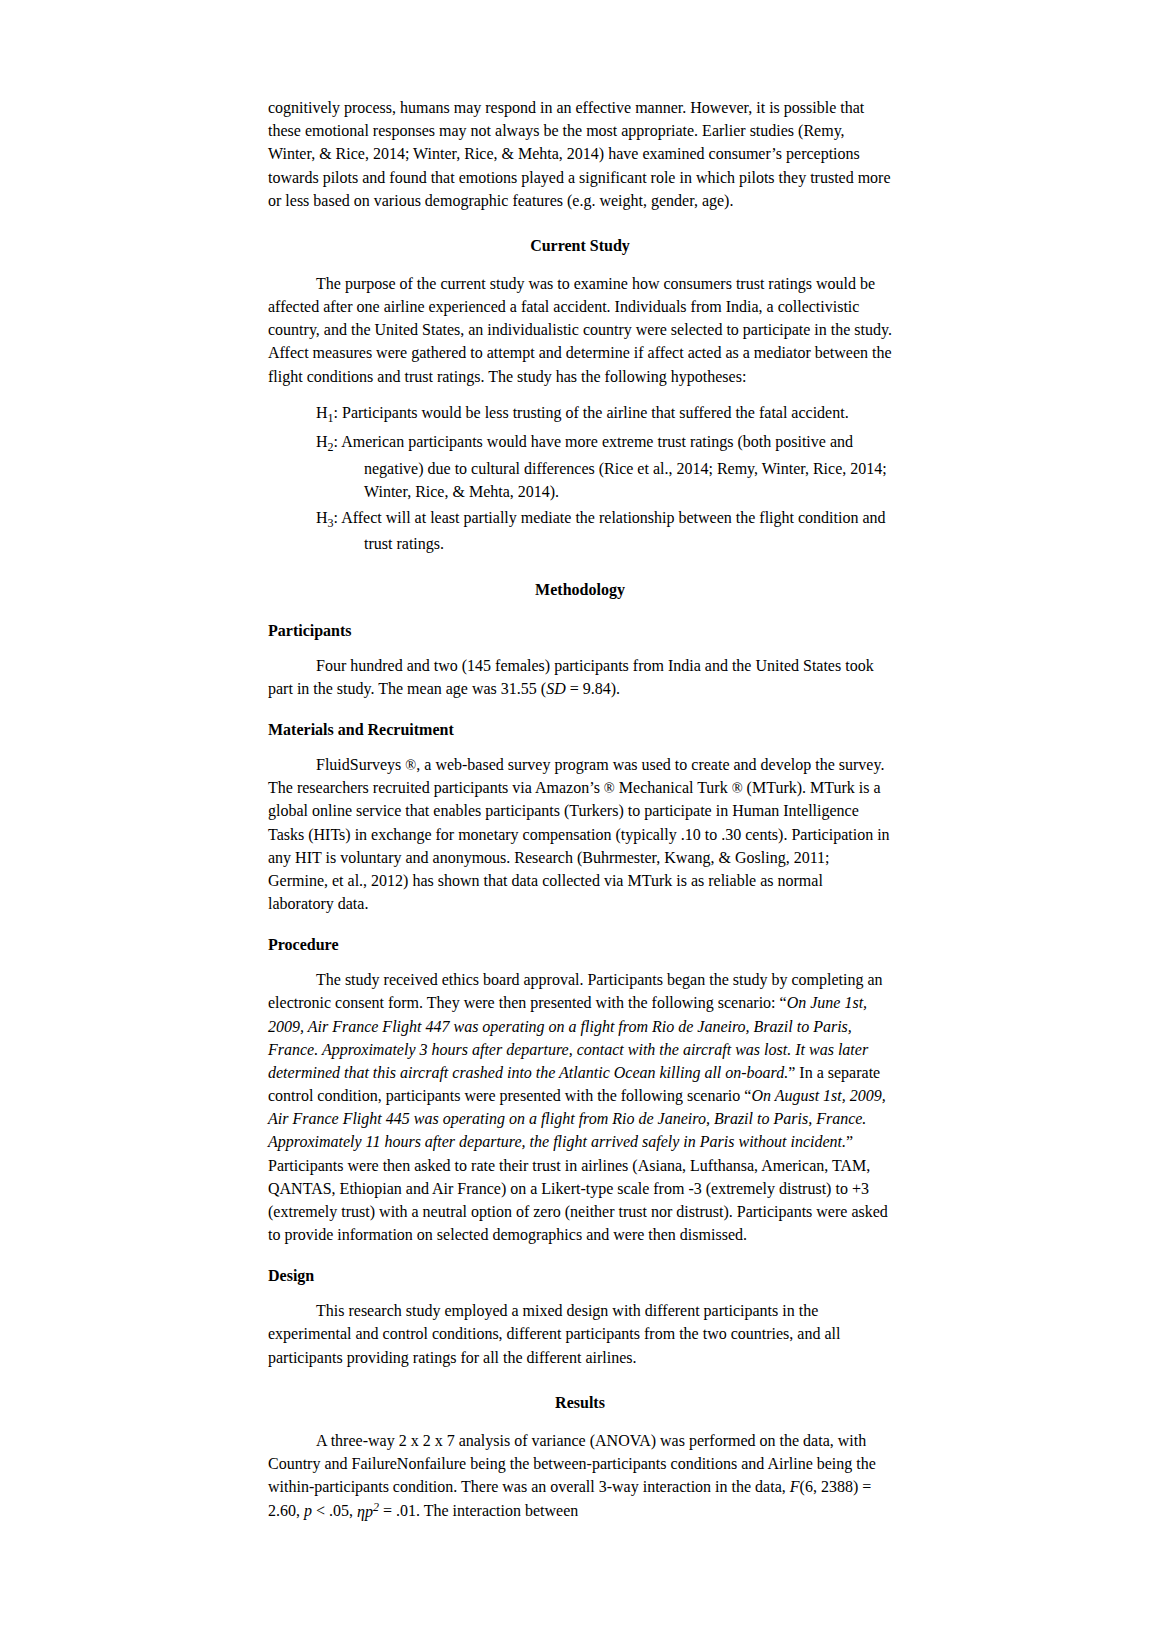cognitively process, humans may respond in an effective manner. However, it is possible that these emotional responses may not always be the most appropriate. Earlier studies (Remy, Winter, & Rice, 2014; Winter, Rice, & Mehta, 2014) have examined consumer’s perceptions towards pilots and found that emotions played a significant role in which pilots they trusted more or less based on various demographic features (e.g. weight, gender, age).
Current Study
The purpose of the current study was to examine how consumers trust ratings would be affected after one airline experienced a fatal accident. Individuals from India, a collectivistic country, and the United States, an individualistic country were selected to participate in the study. Affect measures were gathered to attempt and determine if affect acted as a mediator between the flight conditions and trust ratings. The study has the following hypotheses:
H1: Participants would be less trusting of the airline that suffered the fatal accident.
H2: American participants would have more extreme trust ratings (both positive and negative) due to cultural differences (Rice et al., 2014; Remy, Winter, Rice, 2014; Winter, Rice, & Mehta, 2014).
H3: Affect will at least partially mediate the relationship between the flight condition and trust ratings.
Methodology
Participants
Four hundred and two (145 females) participants from India and the United States took part in the study. The mean age was 31.55 (SD = 9.84).
Materials and Recruitment
FluidSurveys ®, a web-based survey program was used to create and develop the survey. The researchers recruited participants via Amazon’s ® Mechanical Turk ® (MTurk). MTurk is a global online service that enables participants (Turkers) to participate in Human Intelligence Tasks (HITs) in exchange for monetary compensation (typically .10 to .30 cents). Participation in any HIT is voluntary and anonymous. Research (Buhrmester, Kwang, & Gosling, 2011; Germine, et al., 2012) has shown that data collected via MTurk is as reliable as normal laboratory data.
Procedure
The study received ethics board approval. Participants began the study by completing an electronic consent form. They were then presented with the following scenario: “On June 1st, 2009, Air France Flight 447 was operating on a flight from Rio de Janeiro, Brazil to Paris, France. Approximately 3 hours after departure, contact with the aircraft was lost. It was later determined that this aircraft crashed into the Atlantic Ocean killing all on-board.” In a separate control condition, participants were presented with the following scenario “On August 1st, 2009, Air France Flight 445 was operating on a flight from Rio de Janeiro, Brazil to Paris, France. Approximately 11 hours after departure, the flight arrived safely in Paris without incident.” Participants were then asked to rate their trust in airlines (Asiana, Lufthansa, American, TAM, QANTAS, Ethiopian and Air France) on a Likert-type scale from -3 (extremely distrust) to +3 (extremely trust) with a neutral option of zero (neither trust nor distrust). Participants were asked to provide information on selected demographics and were then dismissed.
Design
This research study employed a mixed design with different participants in the experimental and control conditions, different participants from the two countries, and all participants providing ratings for all the different airlines.
Results
A three-way 2 x 2 x 7 analysis of variance (ANOVA) was performed on the data, with Country and FailureNonfailure being the between-participants conditions and Airline being the within-participants condition. There was an overall 3-way interaction in the data, F(6, 2388) = 2.60, p < .05, ηp2 = .01. The interaction between